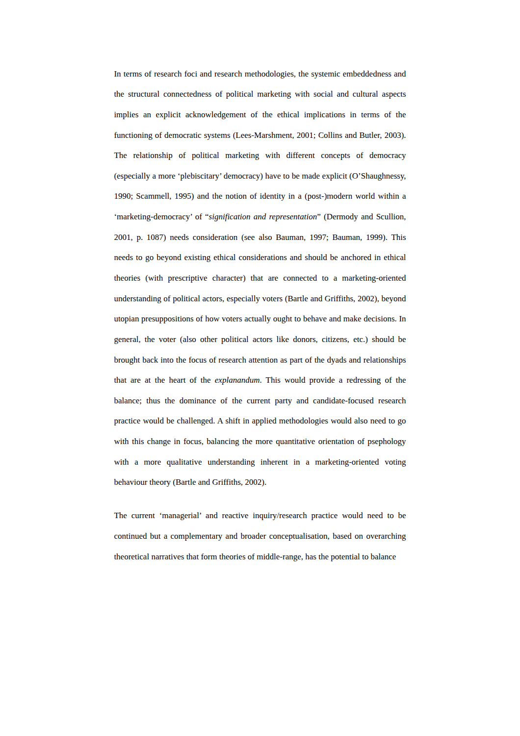In terms of research foci and research methodologies, the systemic embeddedness and the structural connectedness of political marketing with social and cultural aspects implies an explicit acknowledgement of the ethical implications in terms of the functioning of democratic systems (Lees-Marshment, 2001; Collins and Butler, 2003). The relationship of political marketing with different concepts of democracy (especially a more ‘plebiscitary’ democracy) have to be made explicit (O’Shaughnessy, 1990; Scammell, 1995) and the notion of identity in a (post-)modern world within a ‘marketing-democracy’ of “signification and representation” (Dermody and Scullion, 2001, p. 1087) needs consideration (see also Bauman, 1997; Bauman, 1999). This needs to go beyond existing ethical considerations and should be anchored in ethical theories (with prescriptive character) that are connected to a marketing-oriented understanding of political actors, especially voters (Bartle and Griffiths, 2002), beyond utopian presuppositions of how voters actually ought to behave and make decisions. In general, the voter (also other political actors like donors, citizens, etc.) should be brought back into the focus of research attention as part of the dyads and relationships that are at the heart of the explanandum. This would provide a redressing of the balance; thus the dominance of the current party and candidate-focused research practice would be challenged. A shift in applied methodologies would also need to go with this change in focus, balancing the more quantitative orientation of psephology with a more qualitative understanding inherent in a marketing-oriented voting behaviour theory (Bartle and Griffiths, 2002).
The current ‘managerial’ and reactive inquiry/research practice would need to be continued but a complementary and broader conceptualisation, based on overarching theoretical narratives that form theories of middle-range, has the potential to balance